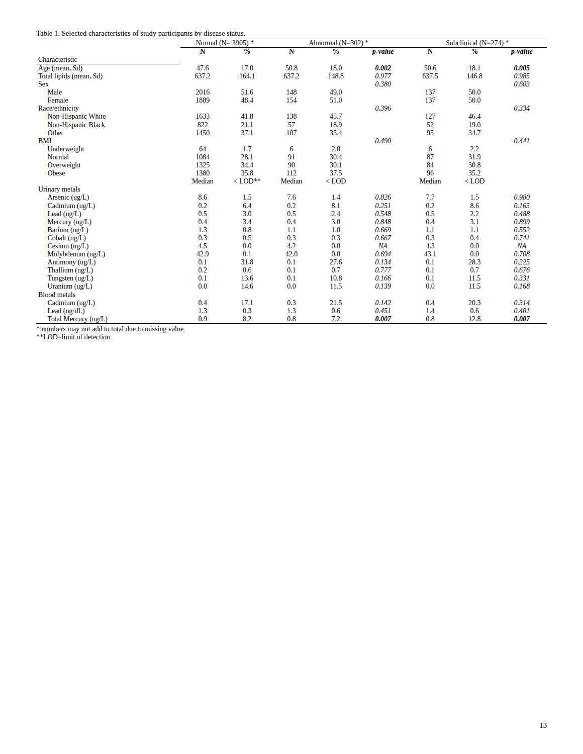Table 1. Selected characteristics of study participants by disease status.
| | Normal (N= 3905) * | Abnormal (N=302) * | Subclinical (N=274) * |
| --- | --- | --- | --- |
| N | % | N | % | p-value | N | % | p-value |
| Characteristic | |
| Age (mean, Sd) | 47.6 | 17.0 | 50.8 | 18.0 | 0.002 | 50.6 | 18.1 | 0.005 |
| Total lipids (mean, Sd) | 637.2 | 164.1 | 637.2 | 148.8 | 0.977 | 637.5 | 146.8 | 0.985 |
| Sex | | | | | 0.380 | | | 0.603 |
| Male | 2016 | 51.6 | 148 | 49.0 | | 137 | 50.0 | |
| Female | 1889 | 48.4 | 154 | 51.0 | | 137 | 50.0 | |
| Race/ethnicity | | | | | 0.396 | | | 0.334 |
| Non-Hispanic White | 1633 | 41.8 | 138 | 45.7 | | 127 | 46.4 | |
| Non-Hispanic Black | 822 | 21.1 | 57 | 18.9 | | 52 | 19.0 | |
| Other | 1450 | 37.1 | 107 | 35.4 | | 95 | 34.7 | |
| BMI | | | | | 0.490 | | | 0.441 |
| Underweight | 64 | 1.7 | 6 | 2.0 | | 6 | 2.2 | |
| Normal | 1084 | 28.1 | 91 | 30.4 | | 87 | 31.9 | |
| Overweight | 1325 | 34.4 | 90 | 30.1 | | 84 | 30.8 | |
| Obese | 1380 | 35.8 | 112 | 37.5 | | 96 | 35.2 | |
| | Median | < LOD** | Median | < LOD | | Median | < LOD | |
| Urinary metals | | | | | | | | |
| Arsenic (ug/L) | 8.6 | 1.5 | 7.6 | 1.4 | 0.826 | 7.7 | 1.5 | 0.980 |
| Cadmium (ug/L) | 0.2 | 6.4 | 0.2 | 8.1 | 0.251 | 0.2 | 8.6 | 0.163 |
| Lead (ug/L) | 0.5 | 3.0 | 0.5 | 2.4 | 0.548 | 0.5 | 2.2 | 0.488 |
| Mercury (ug/L) | 0.4 | 3.4 | 0.4 | 3.0 | 0.848 | 0.4 | 3.1 | 0.899 |
| Barium (ug/L) | 1.3 | 0.8 | 1.1 | 1.0 | 0.669 | 1.1 | 1.1 | 0.552 |
| Cobalt (ug/L) | 0.3 | 0.5 | 0.3 | 0.3 | 0.667 | 0.3 | 0.4 | 0.741 |
| Cesium (ug/L) | 4.5 | 0.0 | 4.2 | 0.0 | NA | 4.3 | 0.0 | NA |
| Molybdenum (ug/L) | 42.9 | 0.1 | 42.0 | 0.0 | 0.694 | 43.1 | 0.0 | 0.708 |
| Antimony (ug/L) | 0.1 | 31.8 | 0.1 | 27.6 | 0.134 | 0.1 | 28.3 | 0.225 |
| Thallium (ug/L) | 0.2 | 0.6 | 0.1 | 0.7 | 0.777 | 0.1 | 0.7 | 0.676 |
| Tungsten (ug/L) | 0.1 | 13.6 | 0.1 | 10.8 | 0.166 | 0.1 | 11.5 | 0.331 |
| Uranium (ug/L) | 0.0 | 14.6 | 0.0 | 11.5 | 0.139 | 0.0 | 11.5 | 0.168 |
| Blood metals | | | | | | | | |
| Cadmium (ug/L) | 0.4 | 17.1 | 0.3 | 21.5 | 0.142 | 0.4 | 20.3 | 0.314 |
| Lead (ug/dL) | 1.3 | 0.3 | 1.3 | 0.6 | 0.451 | 1.4 | 0.6 | 0.401 |
| Total Mercury (ug/L) | 0.9 | 8.2 | 0.8 | 7.2 | 0.007 | 0.8 | 12.8 | 0.007 |
* numbers may not add to total due to missing value
**LOD=limit of detection
13